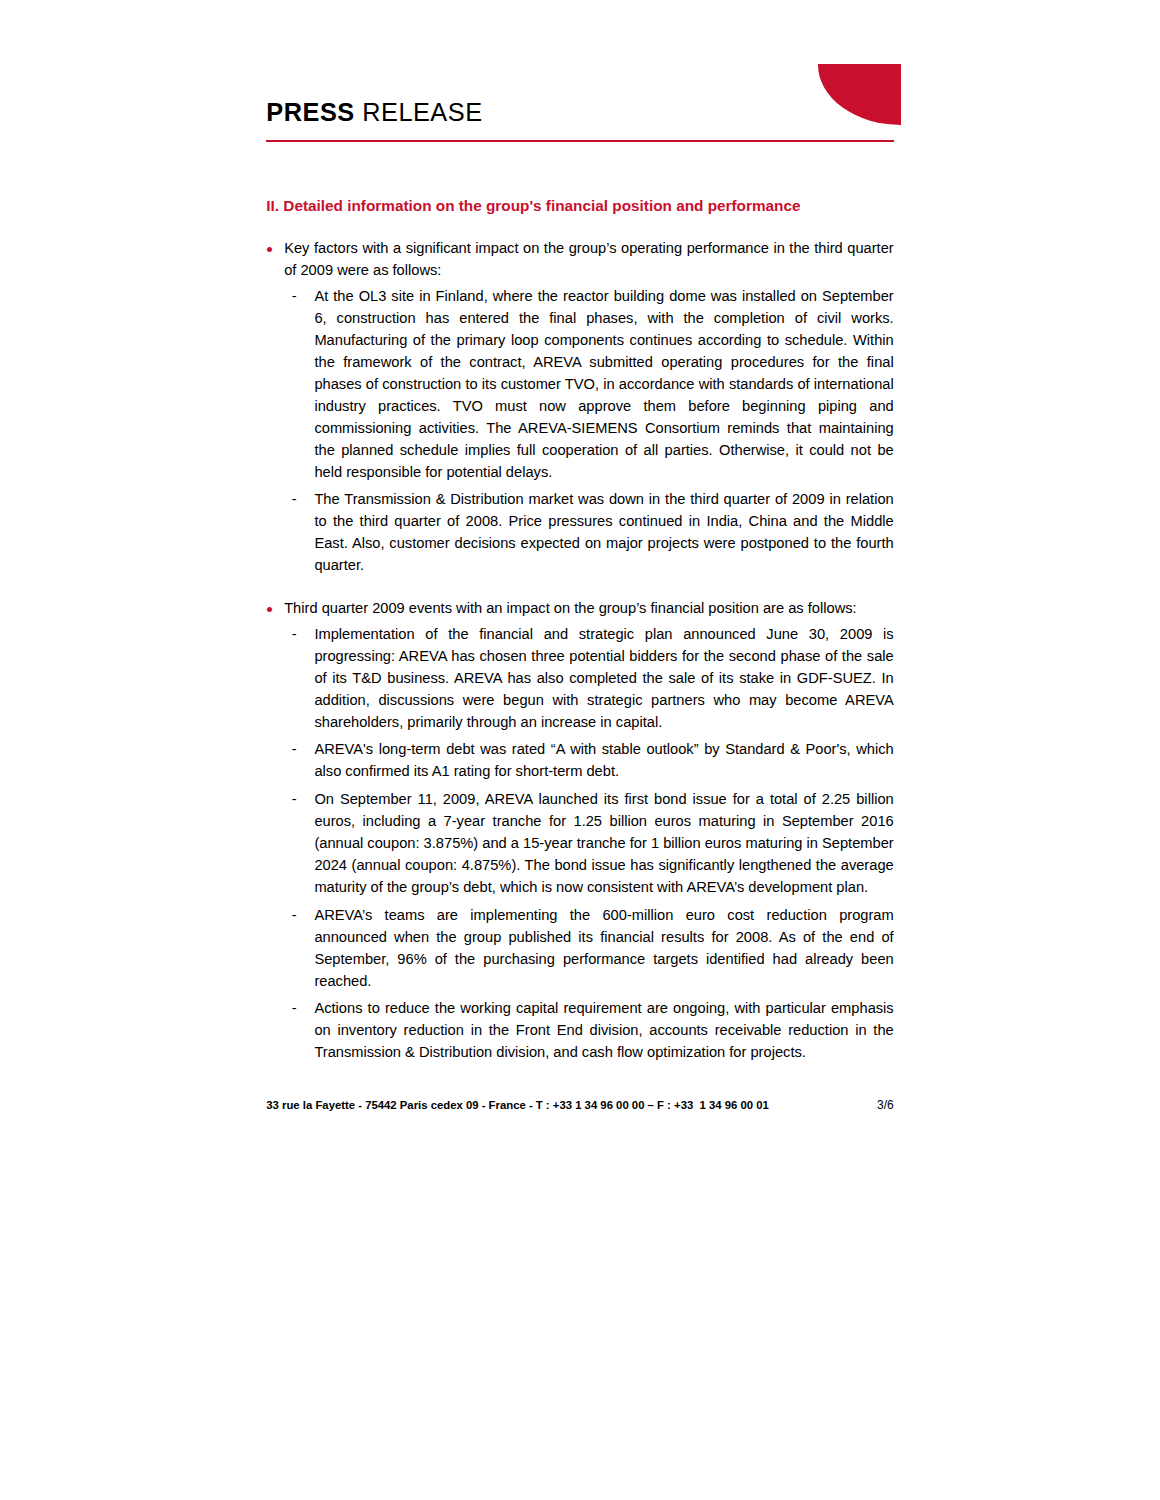PRESS RELEASE
II. Detailed information on the group's financial position and performance
•
Key factors with a significant impact on the group’s operating performance in the third quarter of 2009 were as follows:
- At the OL3 site in Finland, where the reactor building dome was installed on September 6, construction has entered the final phases, with the completion of civil works. Manufacturing of the primary loop components continues according to schedule. Within the framework of the contract, AREVA submitted operating procedures for the final phases of construction to its customer TVO, in accordance with standards of international industry practices. TVO must now approve them before beginning piping and commissioning activities. The AREVA-SIEMENS Consortium reminds that maintaining the planned schedule implies full cooperation of all parties. Otherwise, it could not be held responsible for potential delays.
- The Transmission & Distribution market was down in the third quarter of 2009 in relation to the third quarter of 2008. Price pressures continued in India, China and the Middle East. Also, customer decisions expected on major projects were postponed to the fourth quarter.
•
Third quarter 2009 events with an impact on the group’s financial position are as follows:
- Implementation of the financial and strategic plan announced June 30, 2009 is progressing: AREVA has chosen three potential bidders for the second phase of the sale of its T&D business. AREVA has also completed the sale of its stake in GDF-SUEZ. In addition, discussions were begun with strategic partners who may become AREVA shareholders, primarily through an increase in capital.
- AREVA's long-term debt was rated “A with stable outlook” by Standard & Poor's, which also confirmed its A1 rating for short-term debt.
- On September 11, 2009, AREVA launched its first bond issue for a total of 2.25 billion euros, including a 7-year tranche for 1.25 billion euros maturing in September 2016 (annual coupon: 3.875%) and a 15-year tranche for 1 billion euros maturing in September 2024 (annual coupon: 4.875%). The bond issue has significantly lengthened the average maturity of the group’s debt, which is now consistent with AREVA’s development plan.
- AREVA’s teams are implementing the 600-million euro cost reduction program announced when the group published its financial results for 2008. As of the end of September, 96% of the purchasing performance targets identified had already been reached.
- Actions to reduce the working capital requirement are ongoing, with particular emphasis on inventory reduction in the Front End division, accounts receivable reduction in the Transmission & Distribution division, and cash flow optimization for projects.
33 rue la Fayette - 75442 Paris cedex 09 - France - T : +33 1 34 96 00 00 – F : +33 1 34 96 00 01
3/6